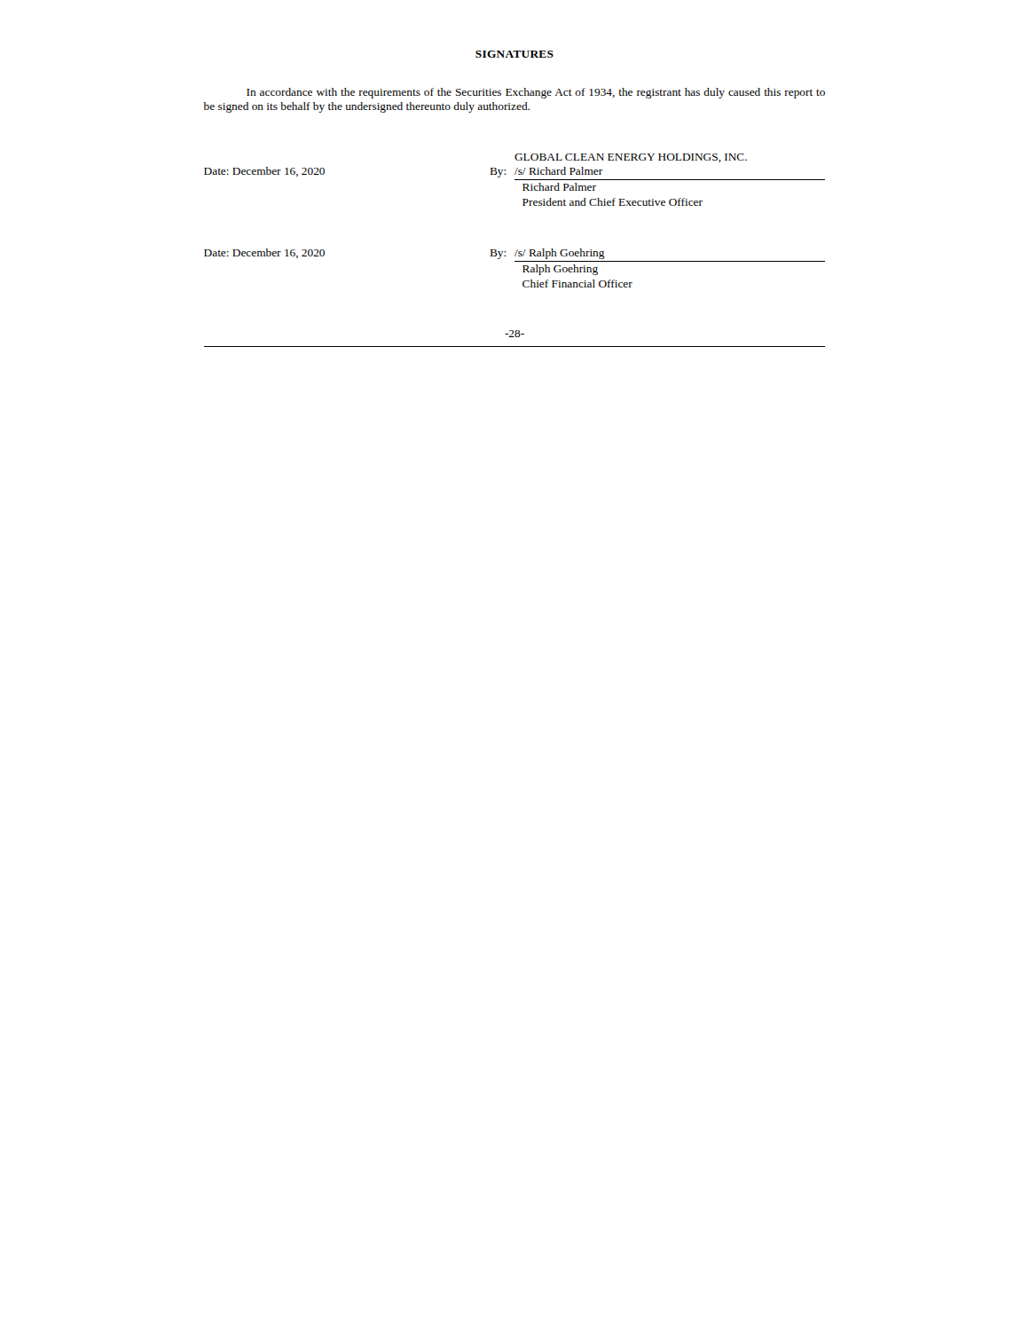SIGNATURES
In accordance with the requirements of the Securities Exchange Act of 1934, the registrant has duly caused this report to be signed on its behalf by the undersigned thereunto duly authorized.
| | | GLOBAL CLEAN ENERGY HOLDINGS, INC. |
| Date: December 16, 2020 | By: | /s/ Richard Palmer Richard Palmer President and Chief Executive Officer |
| Date: December 16, 2020 | By: | /s/ Ralph Goehring Ralph Goehring Chief Financial Officer |
-28-